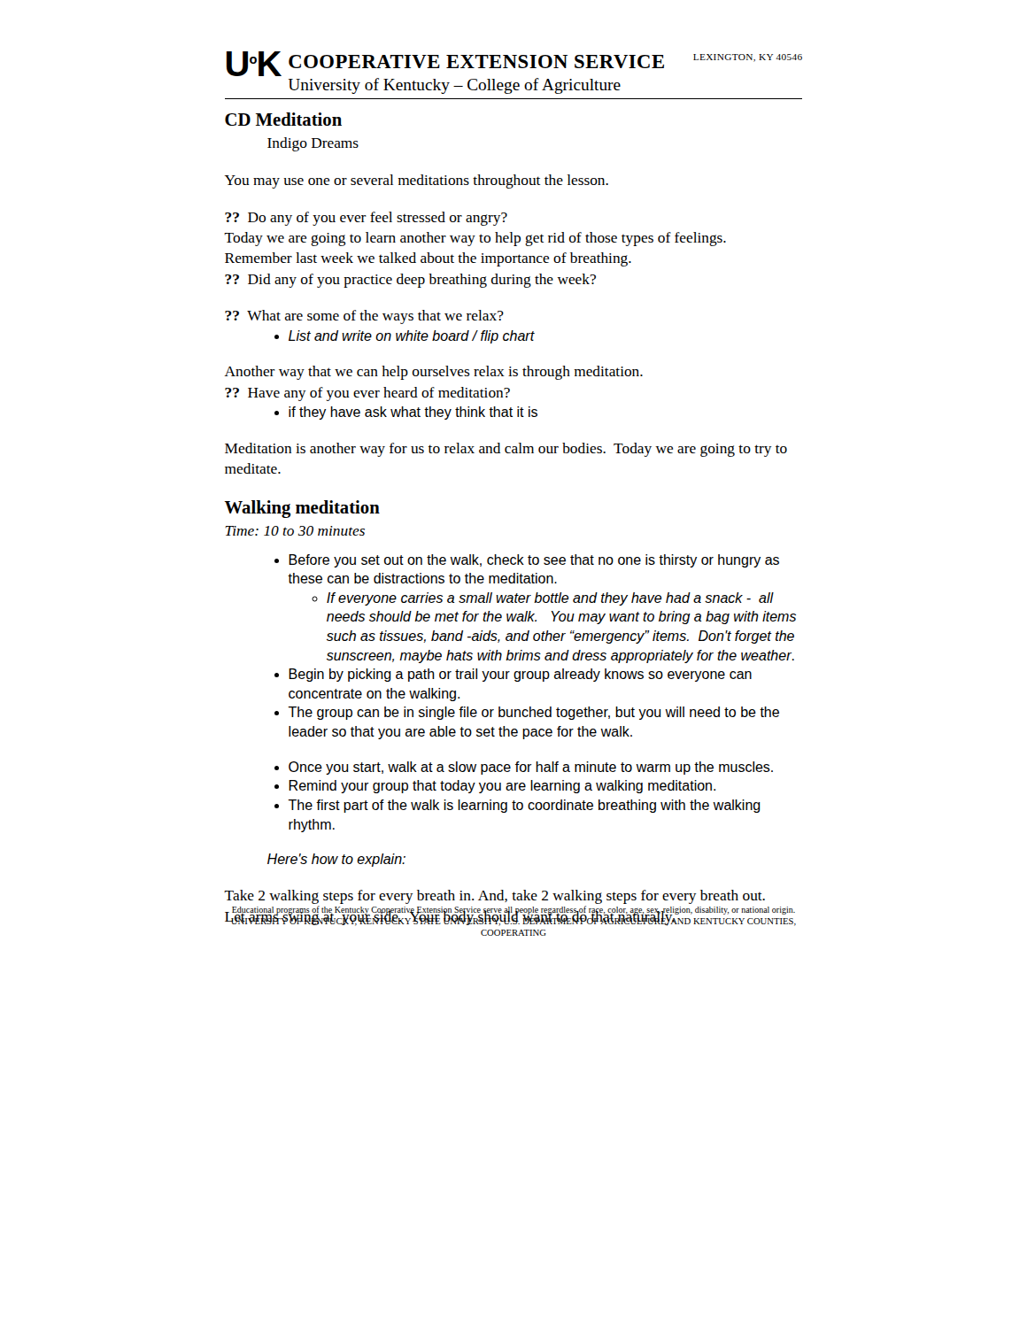LEXINGTON, KY 40546
Uo K
COOPERATIVE EXTENSION SERVICE
University of Kentucky – College of Agriculture
CD Meditation
Indigo Dreams
You may use one or several meditations throughout the lesson.
?? Do any of you ever feel stressed or angry?
Today we are going to learn another way to help get rid of those types of feelings.
Remember last week we talked about the importance of breathing.
?? Did any of you practice deep breathing during the week?
?? What are some of the ways that we relax?
List and write on white board / flip chart
Another way that we can help ourselves relax is through meditation.
?? Have any of you ever heard of meditation?
if they have ask what they think that it is
Meditation is another way for us to relax and calm our bodies. Today we are going to try to meditate.
Walking meditation
Time: 10 to 30 minutes
Before you set out on the walk, check to see that no one is thirsty or hungry as these can be distractions to the meditation.
If everyone carries a small water bottle and they have had a snack - all needs should be met for the walk. You may want to bring a bag with items such as tissues, band -aids, and other “emergency” items. Don't forget the sunscreen, maybe hats with brims and dress appropriately for the weather.
Begin by picking a path or trail your group already knows so everyone can concentrate on the walking.
The group can be in single file or bunched together, but you will need to be the leader so that you are able to set the pace for the walk.
Once you start, walk at a slow pace for half a minute to warm up the muscles.
Remind your group that today you are learning a walking meditation.
The first part of the walk is learning to coordinate breathing with the walking rhythm.
Here's how to explain:
Take 2 walking steps for every breath in. And, take 2 walking steps for every breath out.
Let arms swing at your side. Your body should want to do that naturally.
Educational programs of the Kentucky Cooperative Extension Service serve all people regardless of race, color, age, sex, religion, disability, or national origin.
UNIVERSITY OF KENTUCKY, KENTUCKY STATE UNIVERSITY, U.S. DEPARTMENT OF AGRICULTURE, AND KENTUCKY COUNTIES, COOPERATING